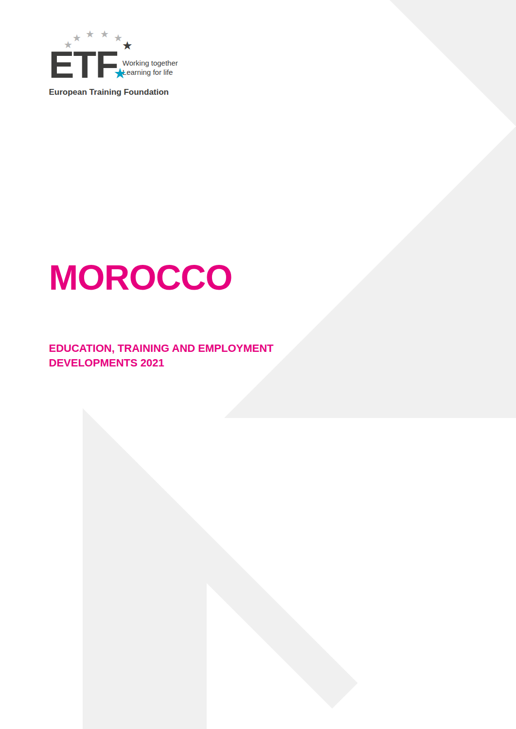★★★★★★
ETF★
Working together
Learning for life
European Training Foundation
MOROCCO
EDUCATION, TRAINING AND EMPLOYMENT
DEVELOPMENTS 2021